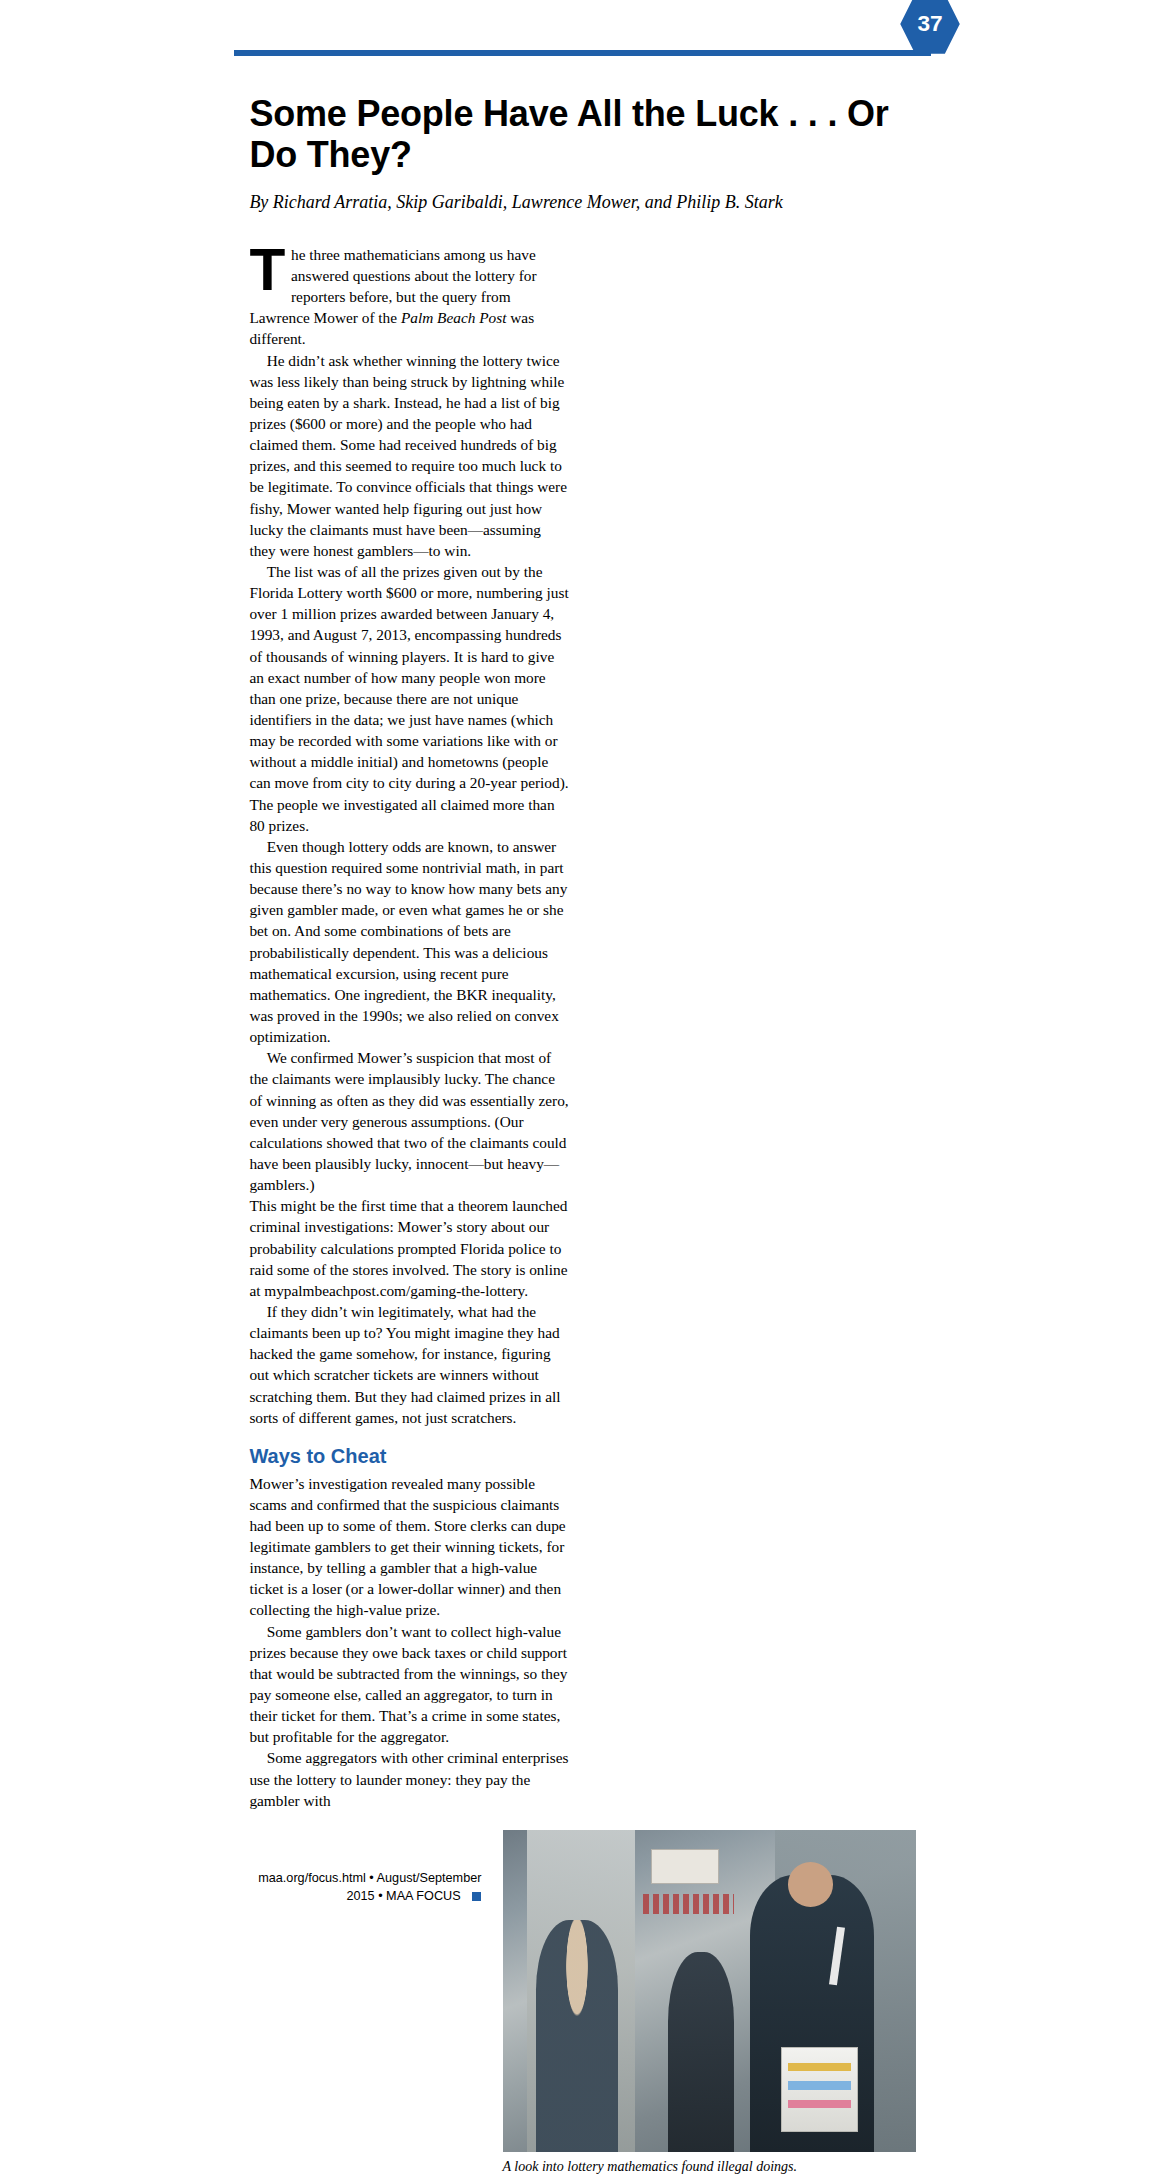37
Some People Have All the Luck . . . Or Do They?
By Richard Arratia, Skip Garibaldi, Lawrence Mower, and Philip B. Stark
The three mathematicians among us have answered questions about the lottery for reporters before, but the query from Lawrence Mower of the Palm Beach Post was different.
He didn’t ask whether winning the lottery twice was less likely than being struck by lightning while being eaten by a shark. Instead, he had a list of big prizes ($600 or more) and the people who had claimed them. Some had received hundreds of big prizes, and this seemed to require too much luck to be legitimate. To convince officials that things were fishy, Mower wanted help figuring out just how lucky the claimants must have been—assuming they were honest gamblers—to win.
The list was of all the prizes given out by the Florida Lottery worth $600 or more, numbering just over 1 million prizes awarded between January 4, 1993, and August 7, 2013, encompassing hundreds of thousands of winning players. It is hard to give an exact number of how many people won more than one prize, because there are not unique identifiers in the data; we just have names (which may be recorded with some variations like with or without a middle initial) and hometowns (people can move from city to city during a 20-year period). The people we investigated all claimed more than 80 prizes.
Even though lottery odds are known, to answer this question required some nontrivial math, in part because there’s no way to know how many bets any given gambler made, or even what games he or she bet on. And some combinations of bets are probabilistically dependent. This was a delicious mathematical excursion, using recent pure mathematics. One ingredient, the BKR inequality, was proved in the 1990s; we also relied on convex optimization.
We confirmed Mower’s suspicion that most of the claimants were implausibly lucky. The chance of winning as often as they did was essentially zero, even under very generous assumptions. (Our calculations showed that two of the claimants could have been plausibly lucky, innocent—but heavy—gamblers.)
This might be the first time that a theorem launched criminal investigations: Mower’s story about our probability calculations prompted Florida police to raid some of the stores involved. The story is online at mypalmbeachpost.com/gaming-the-lottery.
If they didn’t win legitimately, what had the claimants been up to? You might imagine they had hacked the game somehow, for instance, figuring out which scratcher tickets are winners without scratching them. But they had claimed prizes in all sorts of different games, not just scratchers.
Ways to Cheat
Mower’s investigation revealed many possible scams and confirmed that the suspicious claimants had been up to some of them. Store clerks can dupe legitimate gamblers to get their winning tickets, for instance, by telling a gambler that a high-value ticket is a loser (or a lower-dollar winner) and then collecting the high-value prize.
Some gamblers don’t want to collect high-value prizes because they owe back taxes or child support that would be subtracted from the winnings, so they pay someone else, called an aggregator, to turn in their ticket for them. That’s a crime in some states, but profitable for the aggregator.
Some aggregators with other criminal enterprises use the lottery to launder money: they pay the gambler with
PALM BEACH POST
A look into lottery mathematics found illegal doings.
maa.org/focus.html • August/September 2015 • MAA FOCUS